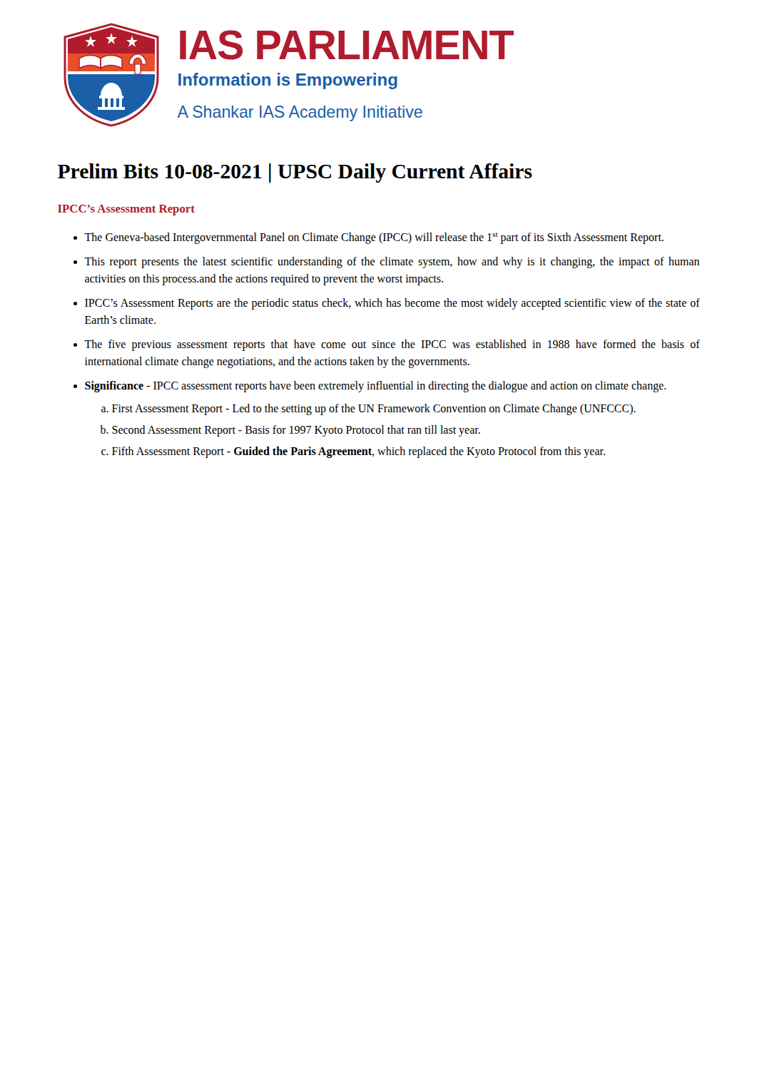IAS PARLIAMENT
Information is Empowering
A Shankar IAS Academy Initiative
Prelim Bits 10-08-2021 | UPSC Daily Current Affairs
IPCC’s Assessment Report
The Geneva-based Intergovernmental Panel on Climate Change (IPCC) will release the 1st part of its Sixth Assessment Report.
This report presents the latest scientific understanding of the climate system, how and why is it changing, the impact of human activities on this process.and the actions required to prevent the worst impacts.
IPCC’s Assessment Reports are the periodic status check, which has become the most widely accepted scientific view of the state of Earth’s climate.
The five previous assessment reports that have come out since the IPCC was established in 1988 have formed the basis of international climate change negotiations, and the actions taken by the governments.
Significance - IPCC assessment reports have been extremely influential in directing the dialogue and action on climate change.
First Assessment Report - Led to the setting up of the UN Framework Convention on Climate Change (UNFCCC).
Second Assessment Report - Basis for 1997 Kyoto Protocol that ran till last year.
Fifth Assessment Report - Guided the Paris Agreement, which replaced the Kyoto Protocol from this year.